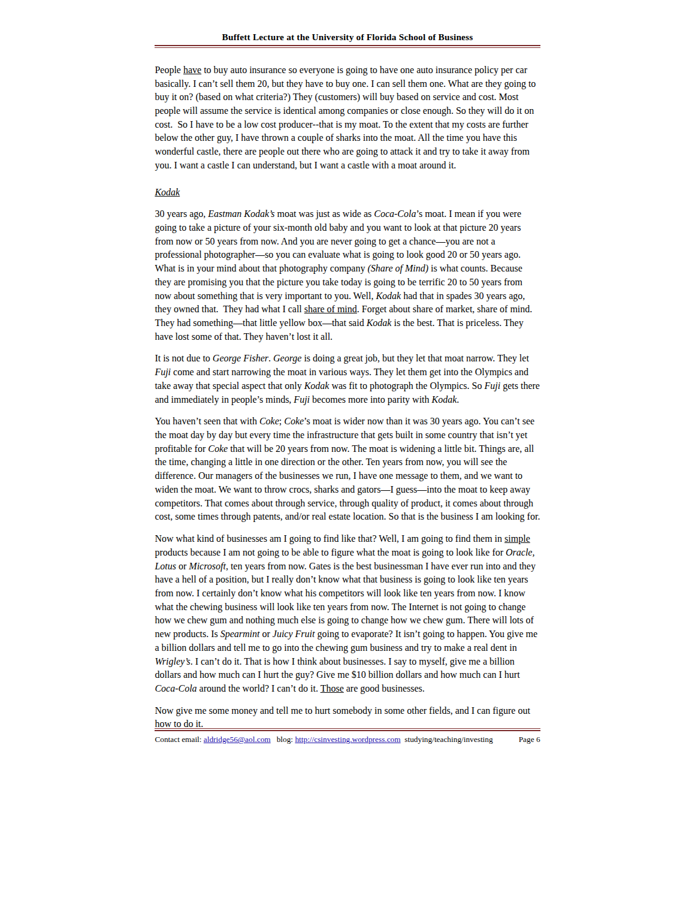Buffett Lecture at the University of Florida School of Business
People have to buy auto insurance so everyone is going to have one auto insurance policy per car basically. I can’t sell them 20, but they have to buy one. I can sell them one. What are they going to buy it on? (based on what criteria?) They (customers) will buy based on service and cost. Most people will assume the service is identical among companies or close enough. So they will do it on cost. So I have to be a low cost producer--that is my moat. To the extent that my costs are further below the other guy, I have thrown a couple of sharks into the moat. All the time you have this wonderful castle, there are people out there who are going to attack it and try to take it away from you. I want a castle I can understand, but I want a castle with a moat around it.
Kodak
30 years ago, Eastman Kodak’s moat was just as wide as Coca-Cola’s moat. I mean if you were going to take a picture of your six-month old baby and you want to look at that picture 20 years from now or 50 years from now. And you are never going to get a chance—you are not a professional photographer—so you can evaluate what is going to look good 20 or 50 years ago. What is in your mind about that photography company (Share of Mind) is what counts. Because they are promising you that the picture you take today is going to be terrific 20 to 50 years from now about something that is very important to you. Well, Kodak had that in spades 30 years ago, they owned that. They had what I call share of mind. Forget about share of market, share of mind. They had something—that little yellow box—that said Kodak is the best. That is priceless. They have lost some of that. They haven’t lost it all.
It is not due to George Fisher. George is doing a great job, but they let that moat narrow. They let Fuji come and start narrowing the moat in various ways. They let them get into the Olympics and take away that special aspect that only Kodak was fit to photograph the Olympics. So Fuji gets there and immediately in people’s minds, Fuji becomes more into parity with Kodak.
You haven’t seen that with Coke; Coke’s moat is wider now than it was 30 years ago. You can’t see the moat day by day but every time the infrastructure that gets built in some country that isn’t yet profitable for Coke that will be 20 years from now. The moat is widening a little bit. Things are, all the time, changing a little in one direction or the other. Ten years from now, you will see the difference. Our managers of the businesses we run, I have one message to them, and we want to widen the moat. We want to throw crocs, sharks and gators—I guess—into the moat to keep away competitors. That comes about through service, through quality of product, it comes about through cost, some times through patents, and/or real estate location. So that is the business I am looking for.
Now what kind of businesses am I going to find like that? Well, I am going to find them in simple products because I am not going to be able to figure what the moat is going to look like for Oracle, Lotus or Microsoft, ten years from now. Gates is the best businessman I have ever run into and they have a hell of a position, but I really don’t know what that business is going to look like ten years from now. I certainly don’t know what his competitors will look like ten years from now. I know what the chewing business will look like ten years from now. The Internet is not going to change how we chew gum and nothing much else is going to change how we chew gum. There will lots of new products. Is Spearmint or Juicy Fruit going to evaporate? It isn’t going to happen. You give me a billion dollars and tell me to go into the chewing gum business and try to make a real dent in Wrigley’s. I can’t do it. That is how I think about businesses. I say to myself, give me a billion dollars and how much can I hurt the guy? Give me $10 billion dollars and how much can I hurt Coca-Cola around the world? I can’t do it. Those are good businesses.
Now give me some money and tell me to hurt somebody in some other fields, and I can figure out how to do it.
Contact email: aldridge56@aol.com blog: http://csinvesting.wordpress.com studying/teaching/investing Page 6